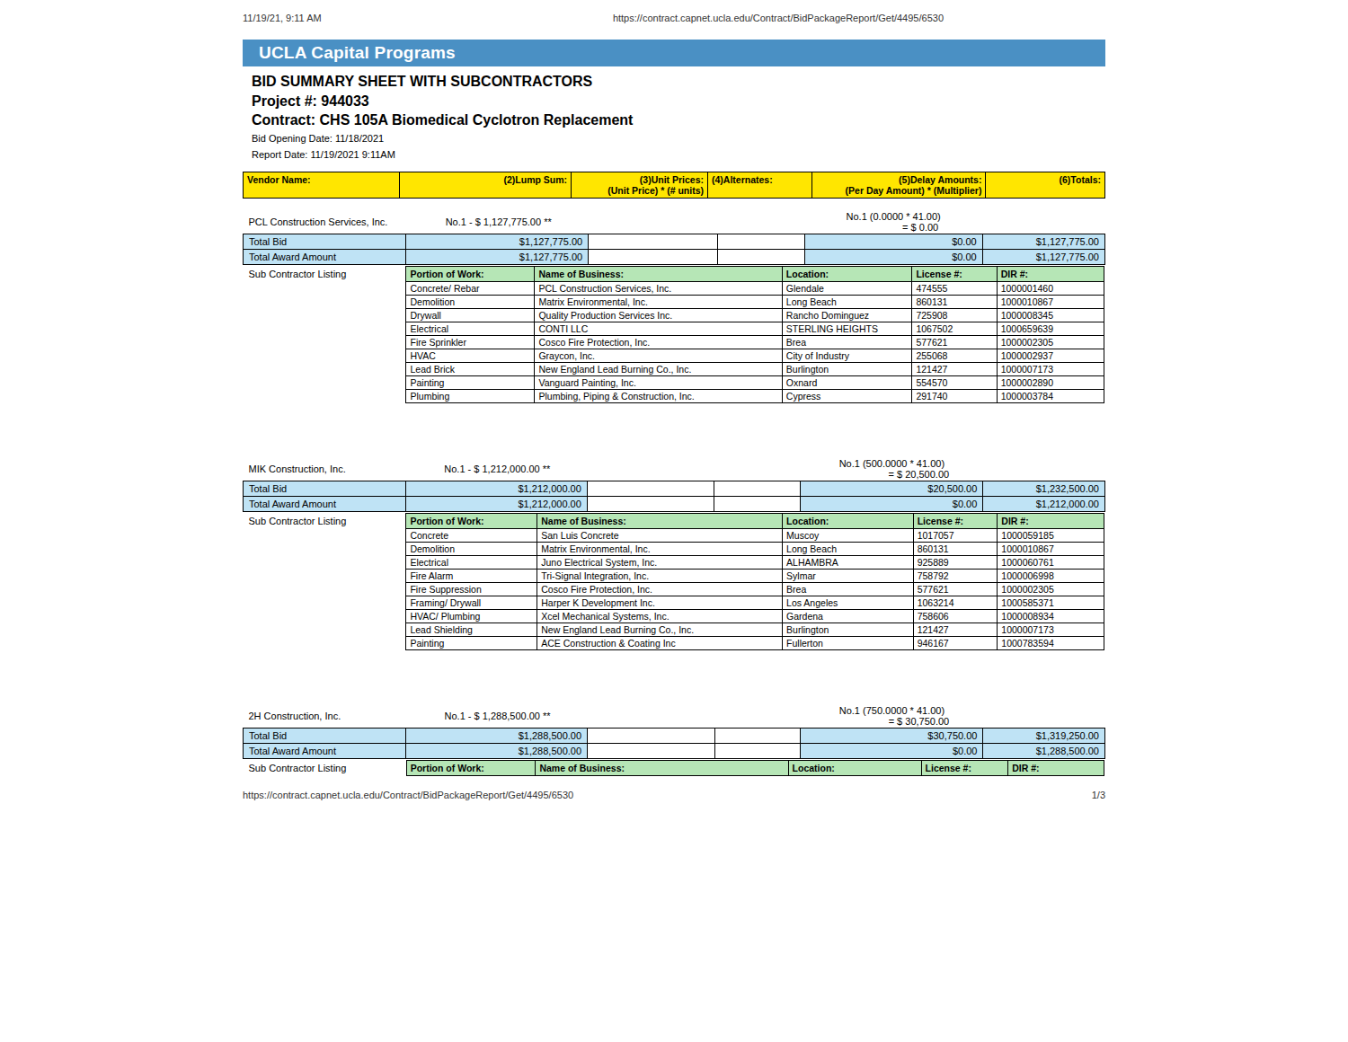11/19/21, 9:11 AM
https://contract.capnet.ucla.edu/Contract/BidPackageReport/Get/4495/6530
UCLA Capital Programs
BID SUMMARY SHEET WITH SUBCONTRACTORS
Project #: 944033
Contract: CHS 105A Biomedical Cyclotron Replacement
Bid Opening Date: 11/18/2021
Report Date: 11/19/2021 9:11AM
| Vendor Name: | (2)Lump Sum: | (3)Unit Prices: (Unit Price) * (# units) | (4)Alternates: | (5)Delay Amounts: (Per Day Amount) * (Multiplier) | (6)Totals: |
| PCL Construction Services, Inc. | No.1 - $ 1,127,775.00 ** | | | No.1 (0.0000 * 41.00) = $ 0.00 | |
| Total Bid | $1,127,775.00 | | | $0.00 | $1,127,775.00 |
| Total Award Amount | $1,127,775.00 | | | $0.00 | $1,127,775.00 |
| Sub Contractor Listing | / Portion of Work: / Name of Business: / Location: / License #: / DIR #: / / --- / --- / --- / --- / --- / / Concrete/ Rebar / PCL Construction Services, Inc. / Glendale / 474555 / 1000001460 / / Demolition / Matrix Environmental, Inc. / Long Beach / 860131 / 1000010867 / / Drywall / Quality Production Services Inc. / Rancho Dominguez / 725908 / 1000008345 / / Electrical / CONTI LLC / STERLING HEIGHTS / 1067502 / 1000659639 / / Fire Sprinkler / Cosco Fire Protection, Inc. / Brea / 577621 / 1000002305 / / HVAC / Graycon, Inc. / City of Industry / 255068 / 1000002937 / / Lead Brick / New England Lead Burning Co., Inc. / Burlington / 121427 / 1000007173 / / Painting / Vanguard Painting, Inc. / Oxnard / 554570 / 1000002890 / / Plumbing / Plumbing, Piping & Construction, Inc. / Cypress / 291740 / 1000003784 / |
| MIK Construction, Inc. | No.1 - $ 1,212,000.00 ** | | | No.1 (500.0000 * 41.00) = $ 20,500.00 | |
| Total Bid | $1,212,000.00 | | | $20,500.00 | $1,232,500.00 |
| Total Award Amount | $1,212,000.00 | | | $0.00 | $1,212,000.00 |
| Sub Contractor Listing | / Portion of Work: / Name of Business: / Location: / License #: / DIR #: / / --- / --- / --- / --- / --- / / Concrete / San Luis Concrete / Muscoy / 1017057 / 1000059185 / / Demolition / Matrix Environmental, Inc. / Long Beach / 860131 / 1000010867 / / Electrical / Juno Electrical System, Inc. / ALHAMBRA / 925889 / 1000060761 / / Fire Alarm / Tri-Signal Integration, Inc. / Sylmar / 758792 / 1000006998 / / Fire Suppression / Cosco Fire Protection, Inc. / Brea / 577621 / 1000002305 / / Framing/ Drywall / Harper K Development Inc. / Los Angeles / 1063214 / 1000585371 / / HVAC/ Plumbing / Xcel Mechanical Systems, Inc. / Gardena / 758606 / 1000008934 / / Lead Shielding / New England Lead Burning Co., Inc. / Burlington / 121427 / 1000007173 / / Painting / ACE Construction & Coating Inc / Fullerton / 946167 / 1000783594 / |
| 2H Construction, Inc. | No.1 - $ 1,288,500.00 ** | | | No.1 (750.0000 * 41.00) = $ 30,750.00 | |
| Total Bid | $1,288,500.00 | | | $30,750.00 | $1,319,250.00 |
| Total Award Amount | $1,288,500.00 | | | $0.00 | $1,288,500.00 |
| Sub Contractor Listing | / Portion of Work: / Name of Business: / Location: / License #: / DIR #: / / --- / --- / --- / --- / --- / |
https://contract.capnet.ucla.edu/Contract/BidPackageReport/Get/4495/6530
1/3